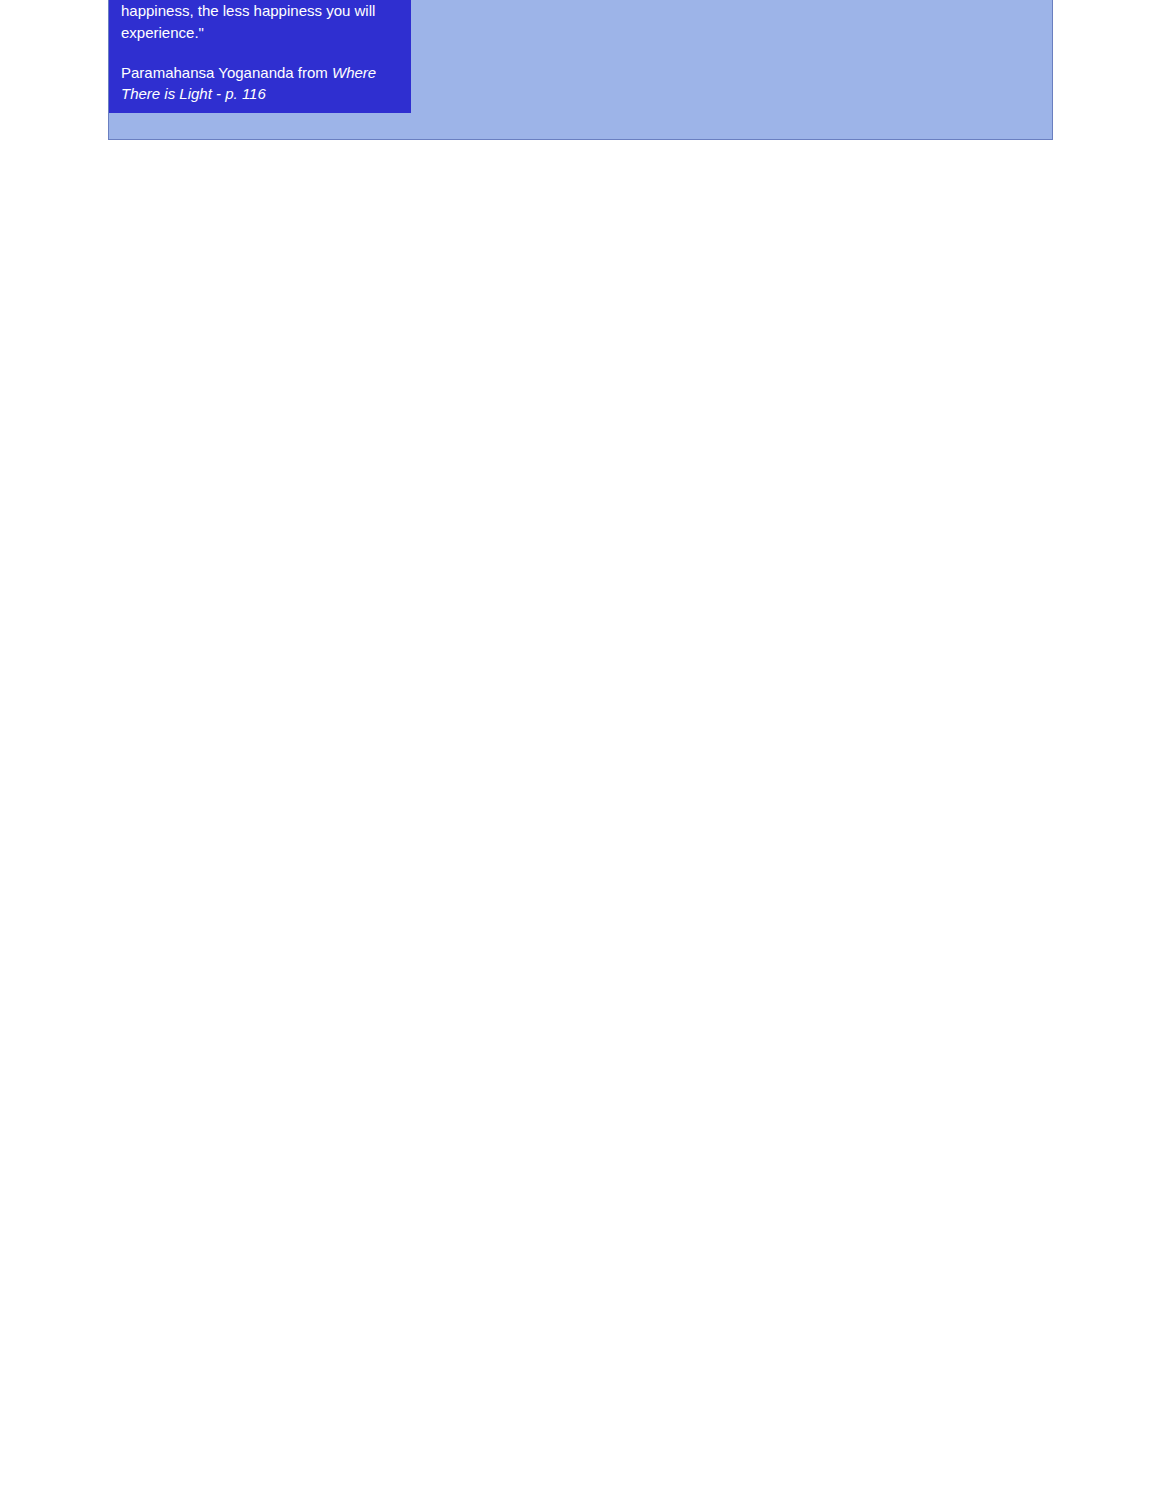happiness, the less happiness you will experience."
Paramahansa Yogananda from Where There is Light - p. 116